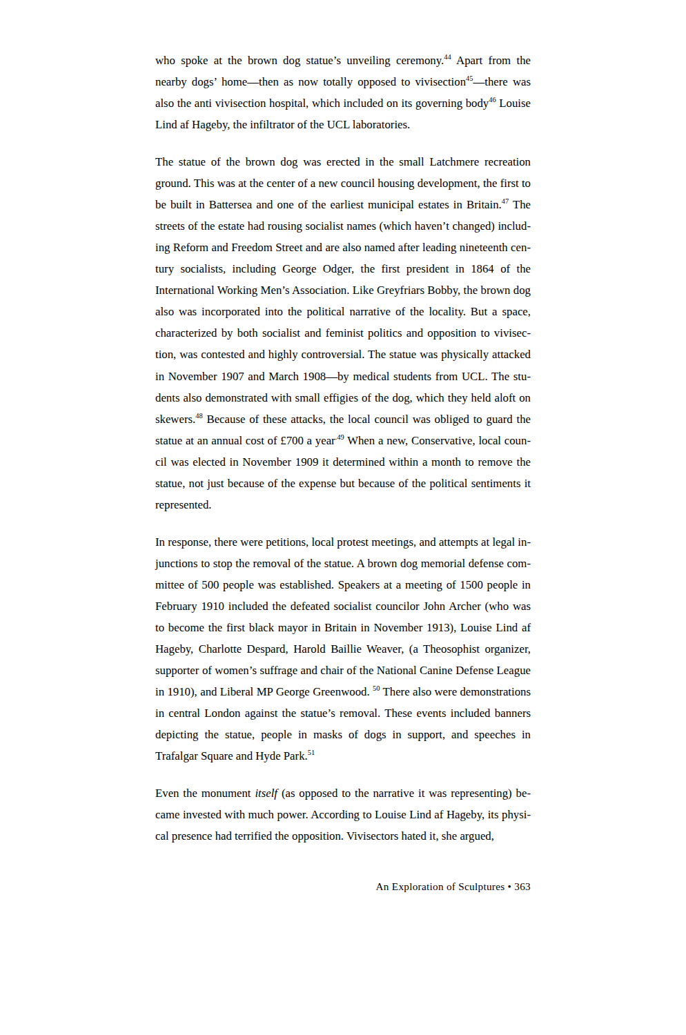who spoke at the brown dog statue’s unveiling ceremony.44 Apart from the nearby dogs’ home—then as now totally opposed to vivisection45—there was also the anti vivisection hospital, which included on its governing body46 Louise Lind af Hageby, the infiltrator of the UCL laboratories.
The statue of the brown dog was erected in the small Latchmere recreation ground. This was at the center of a new council housing development, the first to be built in Battersea and one of the earliest municipal estates in Britain.47 The streets of the estate had rousing socialist names (which haven’t changed) including Reform and Freedom Street and are also named after leading nineteenth century socialists, including George Odger, the first president in 1864 of the International Working Men’s Association. Like Greyfriars Bobby, the brown dog also was incorporated into the political narrative of the locality. But a space, characterized by both socialist and feminist politics and opposition to vivisection, was contested and highly controversial. The statue was physically attacked in November 1907 and March 1908—by medical students from UCL. The students also demonstrated with small effigies of the dog, which they held aloft on skewers.48 Because of these attacks, the local council was obliged to guard the statue at an annual cost of £700 a year.49 When a new, Conservative, local council was elected in November 1909 it determined within a month to remove the statue, not just because of the expense but because of the political sentiments it represented.
In response, there were petitions, local protest meetings, and attempts at legal injunctions to stop the removal of the statue. A brown dog memorial defense committee of 500 people was established. Speakers at a meeting of 1500 people in February 1910 included the defeated socialist councilor John Archer (who was to become the first black mayor in Britain in November 1913), Louise Lind af Hageby, Charlotte Despard, Harold Baillie Weaver, (a Theosophist organizer, supporter of women’s suffrage and chair of the National Canine Defense League in 1910), and Liberal MP George Greenwood. 50 There also were demonstrations in central London against the statue’s removal. These events included banners depicting the statue, people in masks of dogs in support, and speeches in Trafalgar Square and Hyde Park.51
Even the monument itself (as opposed to the narrative it was representing) became invested with much power. According to Louise Lind af Hageby, its physical presence had terrified the opposition. Vivisectors hated it, she argued,
An Exploration of Sculptures • 363